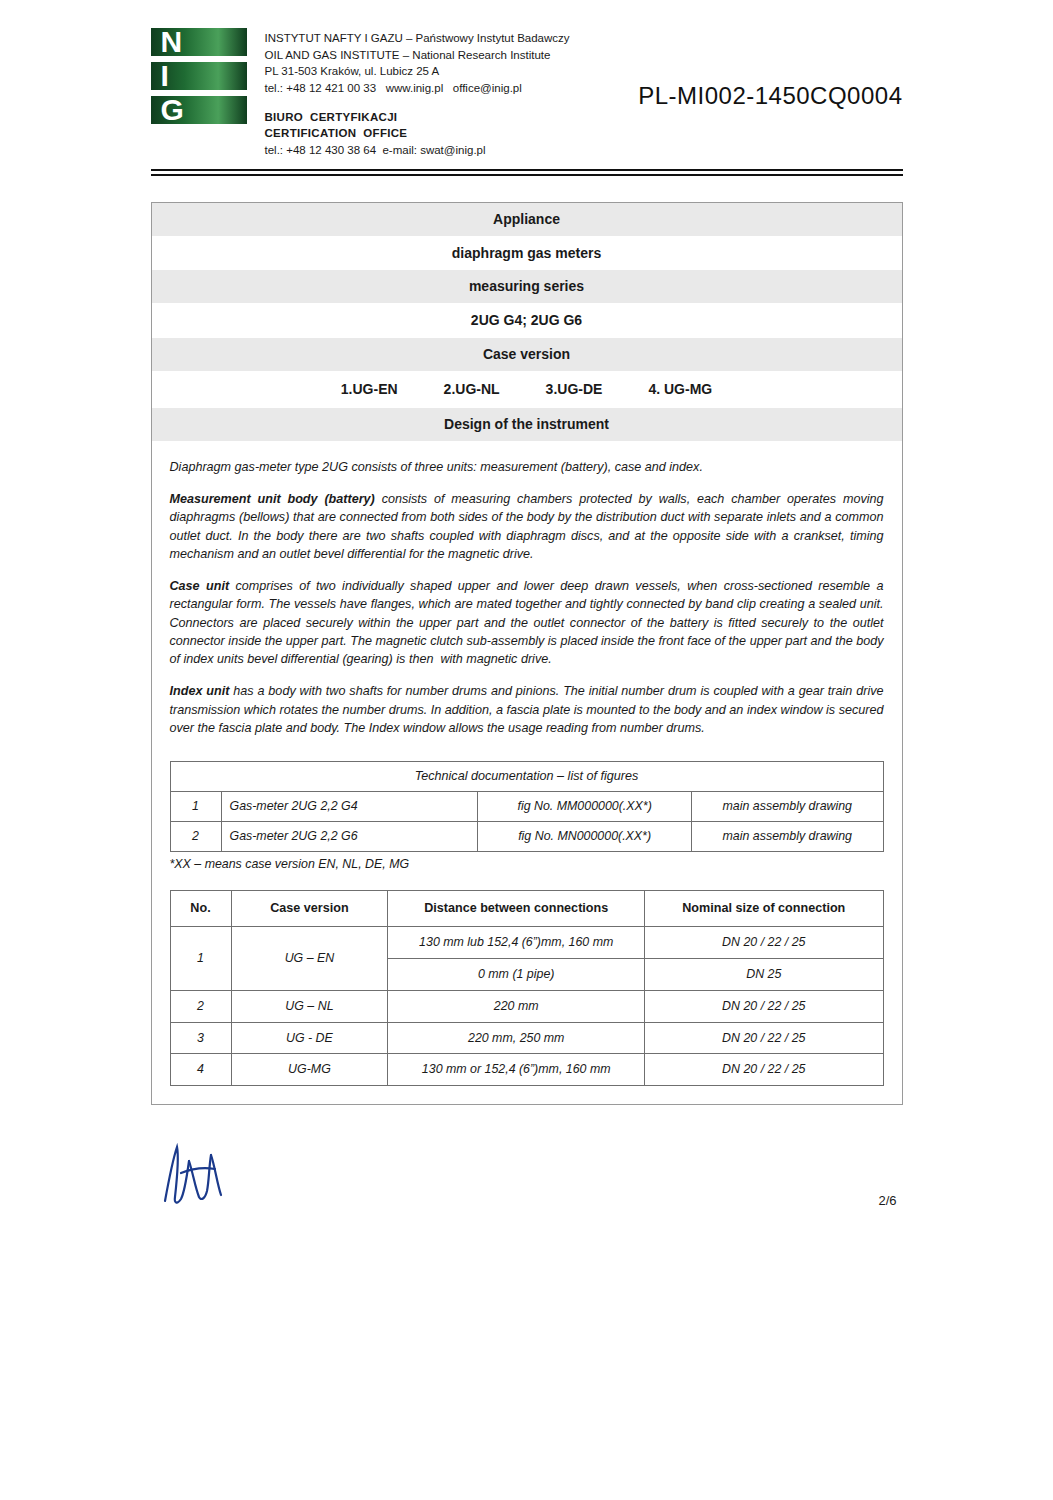N I G
INSTYTUT NAFTY I GAZU – Państwowy Instytut Badawczy
OIL AND GAS INSTITUTE – National Research Institute
PL 31-503 Kraków, ul. Lubicz 25 A
tel.: +48 12 421 00 33 www.inig.pl office@inig.pl
BIURO CERTYFIKACJI
CERTIFICATION OFFICE
tel.: +48 12 430 38 64 e-mail: swat@inig.pl
PL-MI002-1450CQ0004
Appliance
diaphragm gas meters
measuring series
2UG G4; 2UG G6
Case version
1.UG-EN 2.UG-NL 3.UG-DE 4. UG-MG
Design of the instrument
Diaphragm gas-meter type 2UG consists of three units: measurement (battery), case and index.
Measurement unit body (battery) consists of measuring chambers protected by walls, each chamber operates moving diaphragms (bellows) that are connected from both sides of the body by the distribution duct with separate inlets and a common outlet duct. In the body there are two shafts coupled with diaphragm discs, and at the opposite side with a crankset, timing mechanism and an outlet bevel differential for the magnetic drive.
Case unit comprises of two individually shaped upper and lower deep drawn vessels, when cross-sectioned resemble a rectangular form. The vessels have flanges, which are mated together and tightly connected by band clip creating a sealed unit. Connectors are placed securely within the upper part and the outlet connector of the battery is fitted securely to the outlet connector inside the upper part. The magnetic clutch sub-assembly is placed inside the front face of the upper part and the body of index units bevel differential (gearing) is then with magnetic drive.
Index unit has a body with two shafts for number drums and pinions. The initial number drum is coupled with a gear train drive transmission which rotates the number drums. In addition, a fascia plate is mounted to the body and an index window is secured over the fascia plate and body. The Index window allows the usage reading from number drums.
Technical documentation – list of figures
| 1 | Gas-meter 2UG 2,2 G4 | fig No. MM000000(.XX*) | main assembly drawing |
| 2 | Gas-meter 2UG 2,2 G6 | fig No. MN000000(.XX*) | main assembly drawing |
*XX – means case version EN, NL, DE, MG
| No. | Case version | Distance between connections | Nominal size of connection |
| --- | --- | --- | --- |
| 1 | UG – EN | 130 mm lub 152,4 (6”)mm, 160 mm | DN 20 / 22 / 25 |
| 0 mm (1 pipe) | DN 25 |
| 2 | UG – NL | 220 mm | DN 20 / 22 / 25 |
| 3 | UG - DE | 220 mm, 250 mm | DN 20 / 22 / 25 |
| 4 | UG-MG | 130 mm or 152,4 (6”)mm, 160 mm | DN 20 / 22 / 25 |
2/6